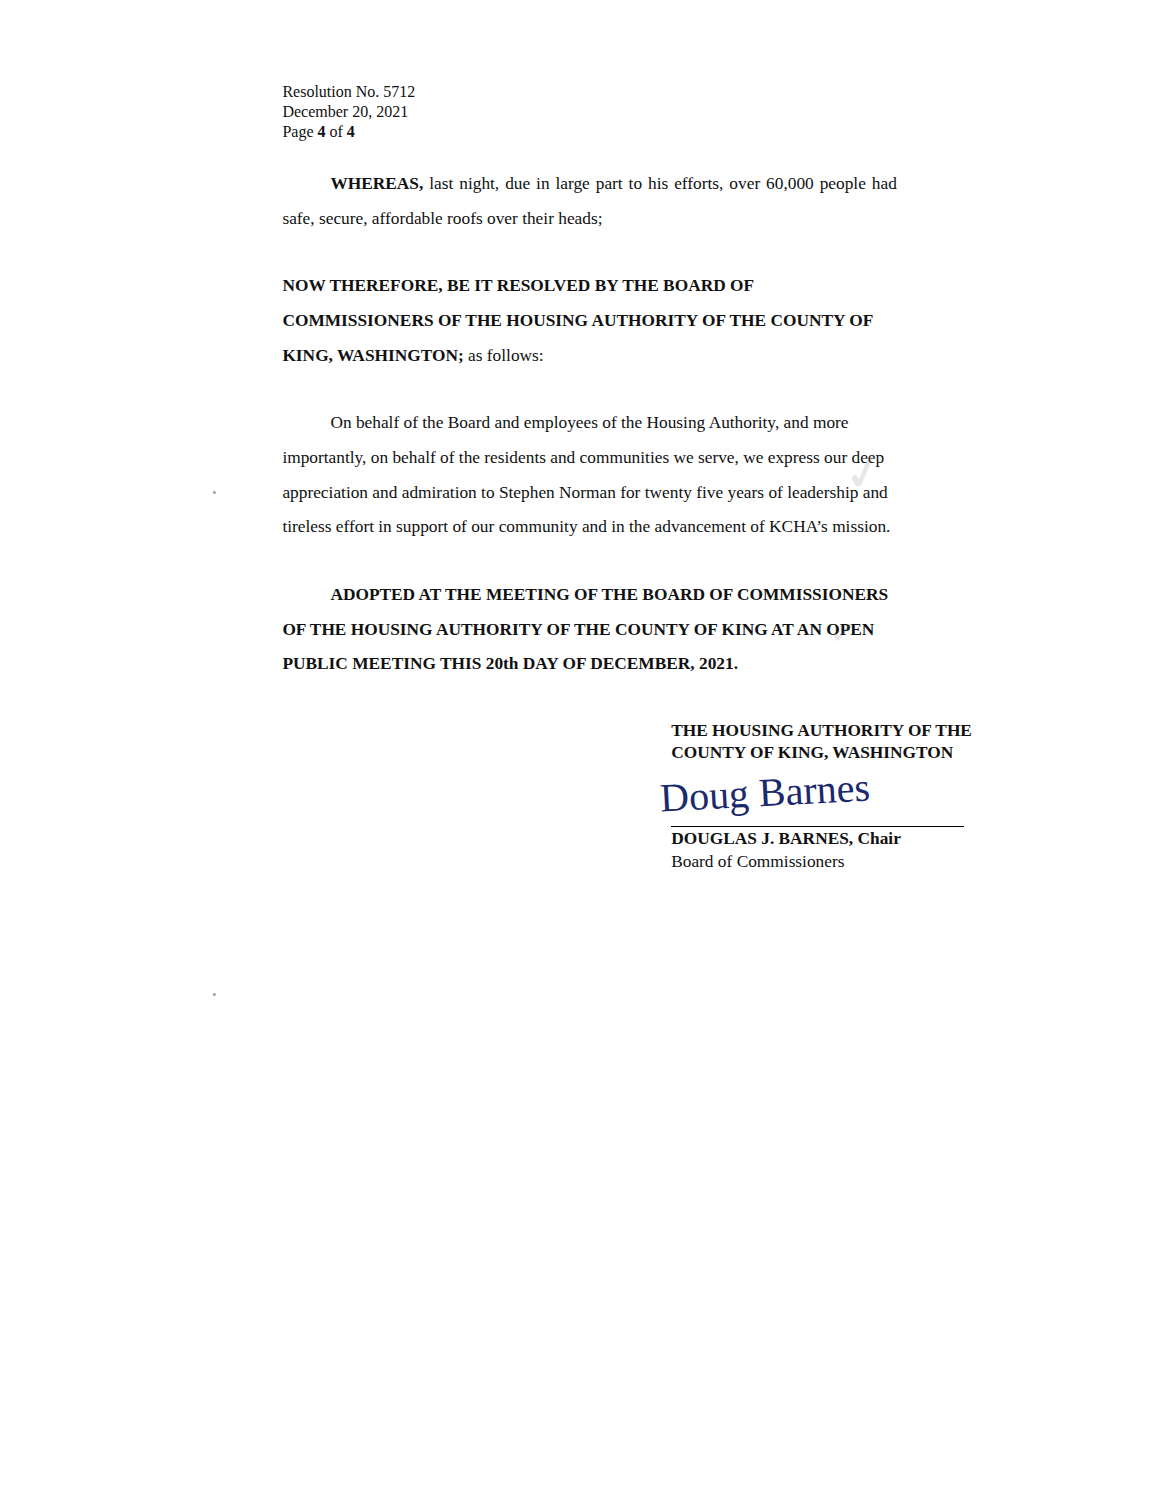Resolution No. 5712
December 20, 2021
Page 4 of 4
WHEREAS, last night, due in large part to his efforts, over 60,000 people had safe, secure, affordable roofs over their heads;
NOW THEREFORE, BE IT RESOLVED BY THE BOARD OF COMMISSIONERS OF THE HOUSING AUTHORITY OF THE COUNTY OF KING, WASHINGTON; as follows:
On behalf of the Board and employees of the Housing Authority, and more importantly, on behalf of the residents and communities we serve, we express our deep appreciation and admiration to Stephen Norman for twenty five years of leadership and tireless effort in support of our community and in the advancement of KCHA’s mission.
ADOPTED AT THE MEETING OF THE BOARD OF COMMISSIONERS OF THE HOUSING AUTHORITY OF THE COUNTY OF KING AT AN OPEN PUBLIC MEETING THIS 20th DAY OF DECEMBER, 2021.
THE HOUSING AUTHORITY OF THE
COUNTY OF KING, WASHINGTON
Doug Barnes
DOUGLAS J. BARNES, Chair
Board of Commissioners
✓ ✓ • •